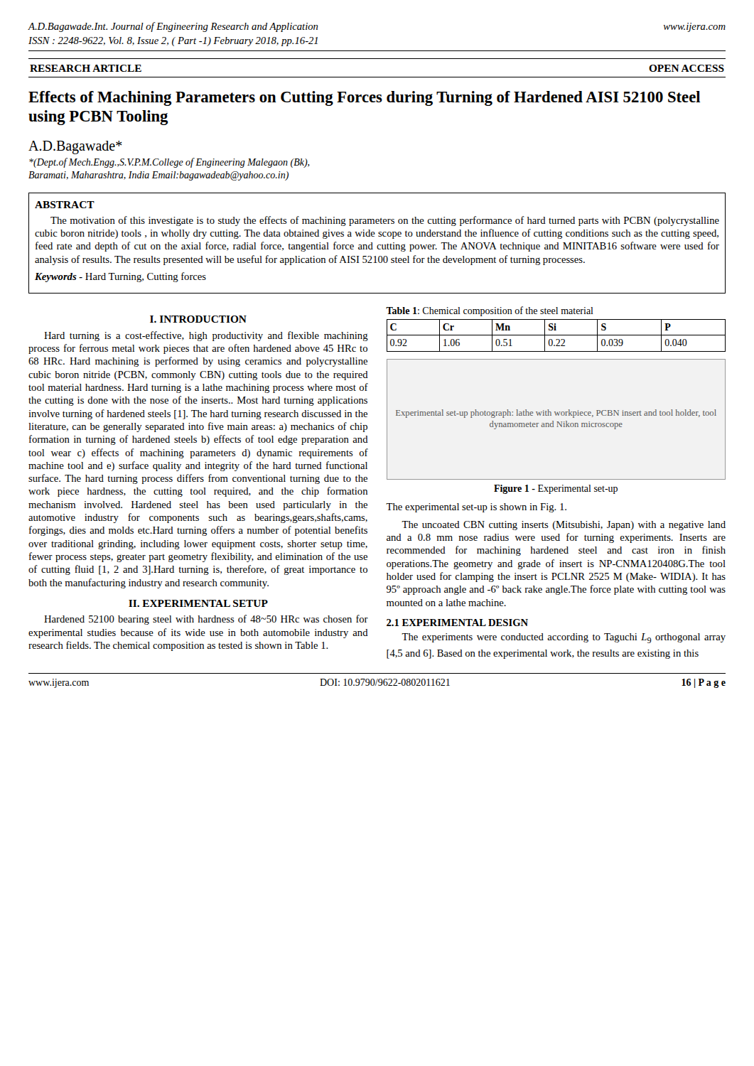A.D.Bagawade.Int. Journal of Engineering Research and Application www.ijera.com
ISSN : 2248-9622, Vol. 8, Issue 2, ( Part -1) February 2018, pp.16-21
RESEARCH ARTICLE OPEN ACCESS
Effects of Machining Parameters on Cutting Forces during Turning of Hardened AISI 52100 Steel using PCBN Tooling
A.D.Bagawade*
*(Dept.of Mech.Engg.,S.V.P.M.College of Engineering Malegaon (Bk),
Baramati, Maharashtra, India Email:bagawadeab@yahoo.co.in)
ABSTRACT
The motivation of this investigate is to study the effects of machining parameters on the cutting performance of hard turned parts with PCBN (polycrystalline cubic boron nitride) tools , in wholly dry cutting. The data obtained gives a wide scope to understand the influence of cutting conditions such as the cutting speed, feed rate and depth of cut on the axial force, radial force, tangential force and cutting power. The ANOVA technique and MINITAB16 software were used for analysis of results. The results presented will be useful for application of AISI 52100 steel for the development of turning processes.
Keywords - Hard Turning, Cutting forces
I. INTRODUCTION
Hard turning is a cost-effective, high productivity and flexible machining process for ferrous metal work pieces that are often hardened above 45 HRc to 68 HRc. Hard machining is performed by using ceramics and polycrystalline cubic boron nitride (PCBN, commonly CBN) cutting tools due to the required tool material hardness. Hard turning is a lathe machining process where most of the cutting is done with the nose of the inserts.. Most hard turning applications involve turning of hardened steels [1]. The hard turning research discussed in the literature, can be generally separated into five main areas: a) mechanics of chip formation in turning of hardened steels b) effects of tool edge preparation and tool wear c) effects of machining parameters d) dynamic requirements of machine tool and e) surface quality and integrity of the hard turned functional surface. The hard turning process differs from conventional turning due to the work piece hardness, the cutting tool required, and the chip formation mechanism involved. Hardened steel has been used particularly in the automotive industry for components such as bearings,gears,shafts,cams, forgings, dies and molds etc.Hard turning offers a number of potential benefits over traditional grinding, including lower equipment costs, shorter setup time, fewer process steps, greater part geometry flexibility, and elimination of the use of cutting fluid [1, 2 and 3].Hard turning is, therefore, of great importance to both the manufacturing industry and research community.
II. EXPERIMENTAL SETUP
Hardened 52100 bearing steel with hardness of 48~50 HRc was chosen for experimental studies because of its wide use in both automobile industry and research fields. The chemical composition as tested is shown in Table 1.
Table 1: Chemical composition of the steel material
| C | Cr | Mn | Si | S | P |
| --- | --- | --- | --- | --- | --- |
| 0.92 | 1.06 | 0.51 | 0.22 | 0.039 | 0.040 |
Experimental set-up photograph: lathe with workpiece, PCBN insert and tool holder, tool dynamometer and Nikon microscope
Figure 1 - Experimental set-up
The experimental set-up is shown in Fig. 1.
The uncoated CBN cutting inserts (Mitsubishi, Japan) with a negative land and a 0.8 mm nose radius were used for turning experiments. Inserts are recommended for machining hardened steel and cast iron in finish operations.The geometry and grade of insert is NP-CNMA120408G.The tool holder used for clamping the insert is PCLNR 2525 M (Make- WIDIA). It has 95º approach angle and -6º back rake angle.The force plate with cutting tool was mounted on a lathe machine.
2.1 EXPERIMENTAL DESIGN
The experiments were conducted according to Taguchi L9 orthogonal array [4,5 and 6]. Based on the experimental work, the results are existing in this
www.ijera.com DOI: 10.9790/9622-0802011621 16 | P a g e